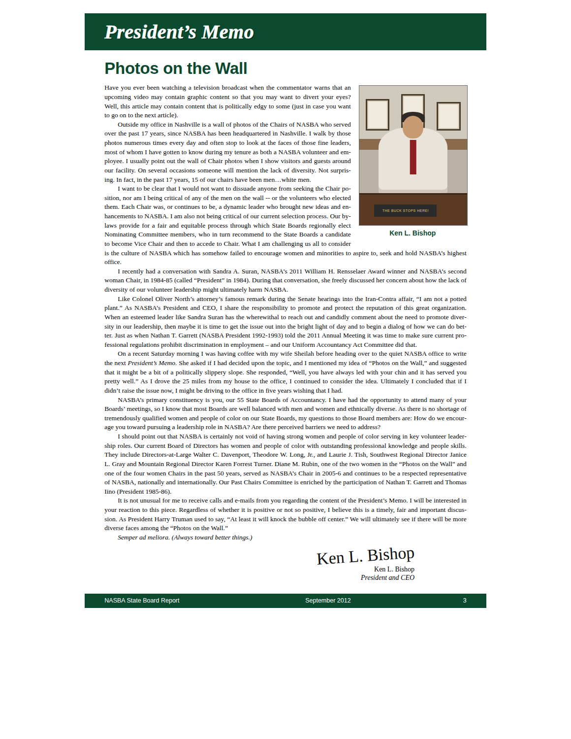President’s Memo
Photos on the Wall
The BUCK STOPS here!
Ken L. Bishop
Have you ever been watching a television broadcast when the commentator warns that an upcoming video may contain graphic content so that you may want to divert your eyes? Well, this article may contain content that is politically edgy to some (just in case you want to go on to the next article).
Outside my office in Nashville is a wall of photos of the Chairs of NASBA who served over the past 17 years, since NASBA has been headquartered in Nashville. I walk by those photos numerous times every day and often stop to look at the faces of those fine leaders, most of whom I have gotten to know during my tenure as both a NASBA volunteer and employee. I usually point out the wall of Chair photos when I show visitors and guests around our facility. On several occasions someone will mention the lack of diversity. Not surprising. In fact, in the past 17 years, 15 of our chairs have been men…white men.
I want to be clear that I would not want to dissuade anyone from seeking the Chair position, nor am I being critical of any of the men on the wall -- or the volunteers who elected them. Each Chair was, or continues to be, a dynamic leader who brought new ideas and enhancements to NASBA. I am also not being critical of our current selection process. Our bylaws provide for a fair and equitable process through which State Boards regionally elect Nominating Committee members, who in turn recommend to the State Boards a candidate to become Vice Chair and then to accede to Chair. What I am challenging us all to consider is the culture of NASBA which has somehow failed to encourage women and minorities to aspire to, seek and hold NASBA’s highest office.
I recently had a conversation with Sandra A. Suran, NASBA’s 2011 William H. Rensselaer Award winner and NASBA’s second woman Chair, in 1984-85 (called “President” in 1984). During that conversation, she freely discussed her concern about how the lack of diversity of our volunteer leadership might ultimately harm NASBA.
Like Colonel Oliver North’s attorney’s famous remark during the Senate hearings into the Iran-Contra affair, “I am not a potted plant.” As NASBA’s President and CEO, I share the responsibility to promote and protect the reputation of this great organization. When an esteemed leader like Sandra Suran has the wherewithal to reach out and candidly comment about the need to promote diversity in our leadership, then maybe it is time to get the issue out into the bright light of day and to begin a dialog of how we can do better. Just as when Nathan T. Garrett (NASBA President 1992-1993) told the 2011 Annual Meeting it was time to make sure current professional regulations prohibit discrimination in employment – and our Uniform Accountancy Act Committee did that.
On a recent Saturday morning I was having coffee with my wife Sheilah before heading over to the quiet NASBA office to write the next President’s Memo. She asked if I had decided upon the topic, and I mentioned my idea of “Photos on the Wall,” and suggested that it might be a bit of a politically slippery slope. She responded, “Well, you have always led with your chin and it has served you pretty well.” As I drove the 25 miles from my house to the office, I continued to consider the idea. Ultimately I concluded that if I didn’t raise the issue now, I might be driving to the office in five years wishing that I had.
NASBA’s primary constituency is you, our 55 State Boards of Accountancy. I have had the opportunity to attend many of your Boards’ meetings, so I know that most Boards are well balanced with men and women and ethnically diverse. As there is no shortage of tremendously qualified women and people of color on our State Boards, my questions to those Board members are: How do we encourage you toward pursuing a leadership role in NASBA? Are there perceived barriers we need to address?
I should point out that NASBA is certainly not void of having strong women and people of color serving in key volunteer leadership roles. Our current Board of Directors has women and people of color with outstanding professional knowledge and people skills. They include Directors-at-Large Walter C. Davenport, Theodore W. Long, Jr., and Laurie J. Tish, Southwest Regional Director Janice L. Gray and Mountain Regional Director Karen Forrest Turner. Diane M. Rubin, one of the two women in the “Photos on the Wall” and one of the four women Chairs in the past 50 years, served as NASBA’s Chair in 2005-6 and continues to be a respected representative of NASBA, nationally and internationally. Our Past Chairs Committee is enriched by the participation of Nathan T. Garrett and Thomas Iino (President 1985-86).
It is not unusual for me to receive calls and e-mails from you regarding the content of the President’s Memo. I will be interested in your reaction to this piece. Regardless of whether it is positive or not so positive, I believe this is a timely, fair and important discussion. As President Harry Truman used to say, “At least it will knock the bubble off center.” We will ultimately see if there will be more diverse faces among the “Photos on the Wall.”
Semper ad meliora. (Always toward better things.)
Ken L. Bishop
Ken L. Bishop
President and CEO
NASBA State Board Report
September 2012
3